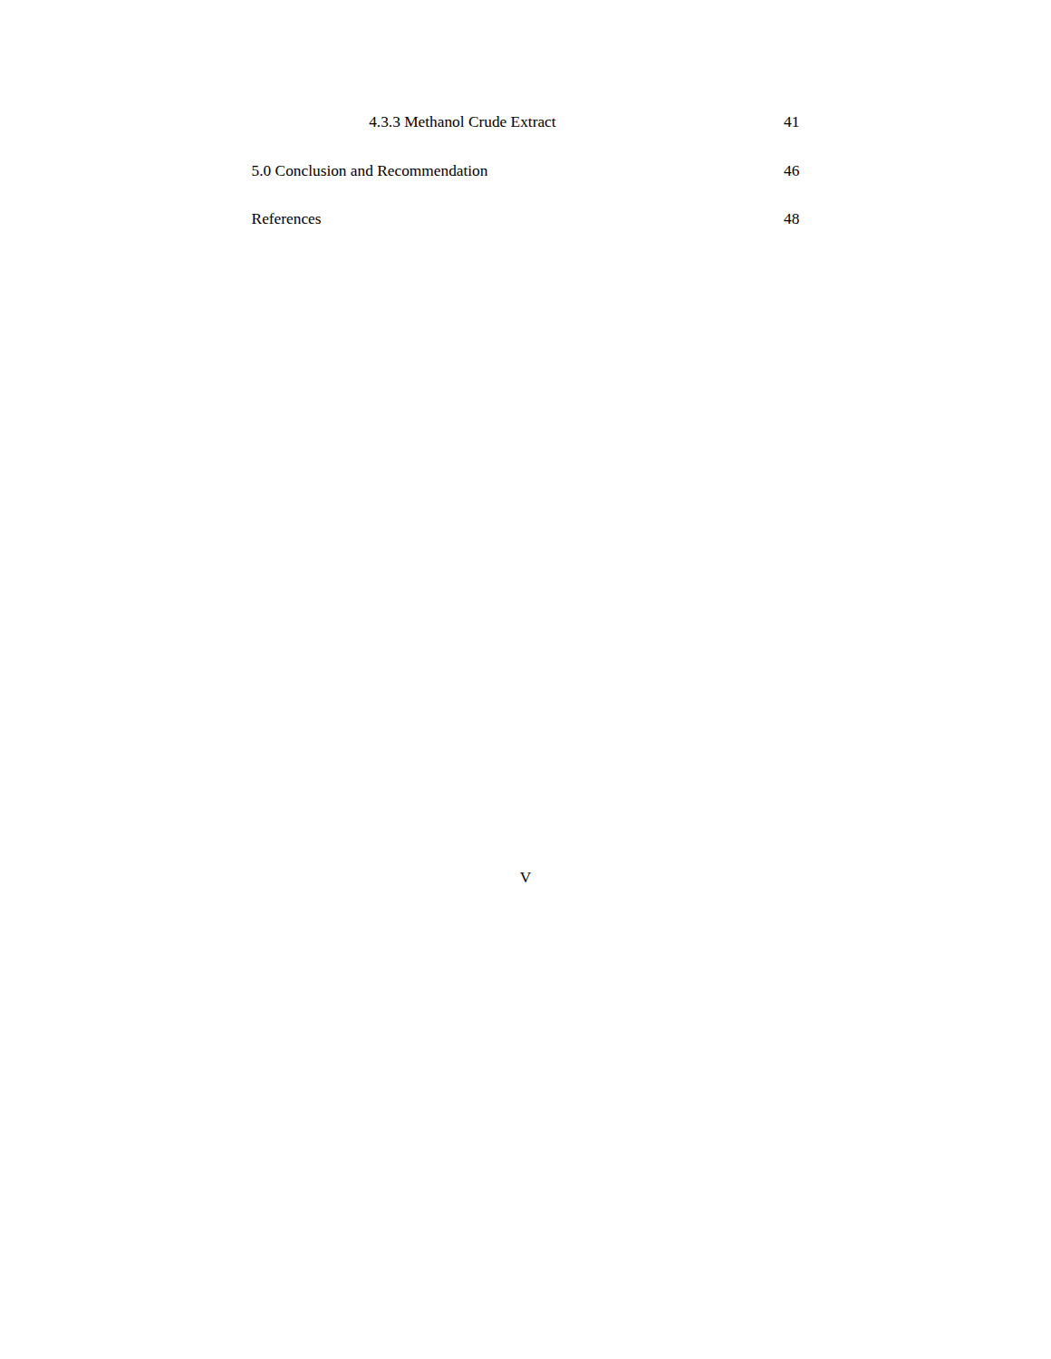4.3.3 Methanol Crude Extract 41
5.0 Conclusion and Recommendation 46
References 48
V